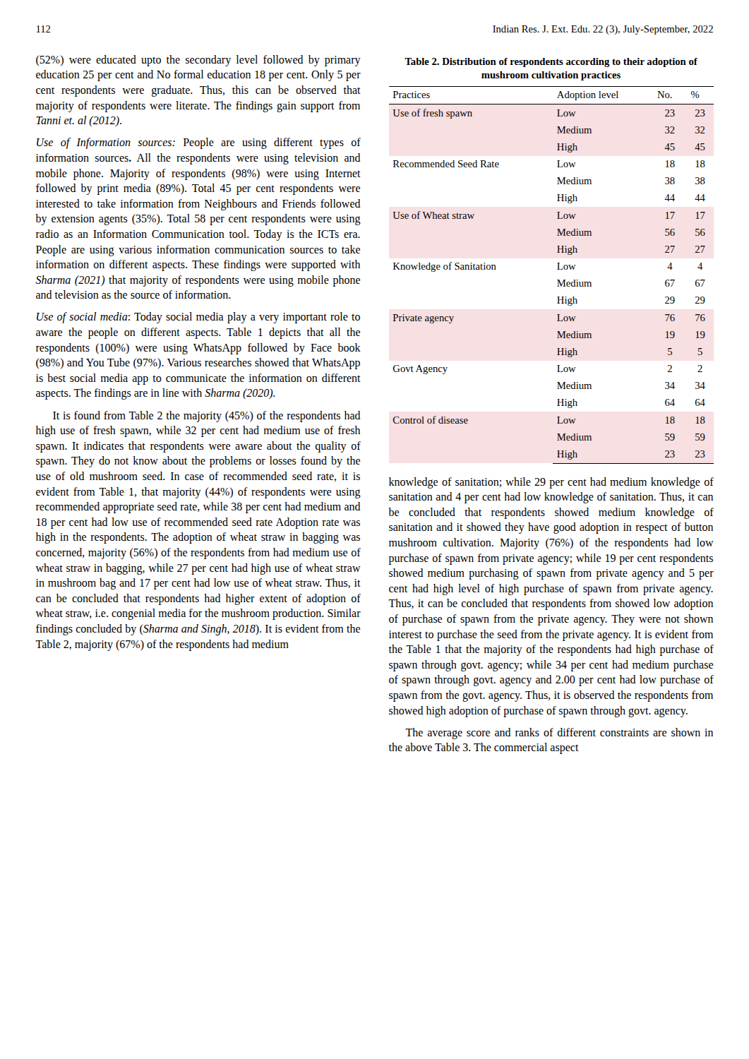112 Indian Res. J. Ext. Edu. 22 (3), July-September, 2022
(52%) were educated upto the secondary level followed by primary education 25 per cent and No formal education 18 per cent. Only 5 per cent respondents were graduate. Thus, this can be observed that majority of respondents were literate. The findings gain support from Tanni et. al (2012).
Use of Information sources: People are using different types of information sources. All the respondents were using television and mobile phone. Majority of respondents (98%) were using Internet followed by print media (89%). Total 45 per cent respondents were interested to take information from Neighbours and Friends followed by extension agents (35%). Total 58 per cent respondents were using radio as an Information Communication tool. Today is the ICTs era. People are using various information communication sources to take information on different aspects. These findings were supported with Sharma (2021) that majority of respondents were using mobile phone and television as the source of information.
Use of social media: Today social media play a very important role to aware the people on different aspects. Table 1 depicts that all the respondents (100%) were using WhatsApp followed by Face book (98%) and You Tube (97%). Various researches showed that WhatsApp is best social media app to communicate the information on different aspects. The findings are in line with Sharma (2020).
It is found from Table 2 the majority (45%) of the respondents had high use of fresh spawn, while 32 per cent had medium use of fresh spawn. It indicates that respondents were aware about the quality of spawn. They do not know about the problems or losses found by the use of old mushroom seed. In case of recommended seed rate, it is evident from Table 1, that majority (44%) of respondents were using recommended appropriate seed rate, while 38 per cent had medium and 18 per cent had low use of recommended seed rate Adoption rate was high in the respondents. The adoption of wheat straw in bagging was concerned, majority (56%) of the respondents from had medium use of wheat straw in bagging, while 27 per cent had high use of wheat straw in mushroom bag and 17 per cent had low use of wheat straw. Thus, it can be concluded that respondents had higher extent of adoption of wheat straw, i.e. congenial media for the mushroom production. Similar findings concluded by (Sharma and Singh, 2018). It is evident from the Table 2, majority (67%) of the respondents had medium
Table 2. Distribution of respondents according to their adoption of mushroom cultivation practices
| Practices | Adoption level | No. | % |
| --- | --- | --- | --- |
| Use of fresh spawn | Low | 23 | 23 |
| Medium | 32 | 32 |
| High | 45 | 45 |
| Recommended Seed Rate | Low | 18 | 18 |
| Medium | 38 | 38 |
| High | 44 | 44 |
| Use of Wheat straw | Low | 17 | 17 |
| Medium | 56 | 56 |
| High | 27 | 27 |
| Knowledge of Sanitation | Low | 4 | 4 |
| Medium | 67 | 67 |
| High | 29 | 29 |
| Private agency | Low | 76 | 76 |
| Medium | 19 | 19 |
| High | 5 | 5 |
| Govt Agency | Low | 2 | 2 |
| Medium | 34 | 34 |
| High | 64 | 64 |
| Control of disease | Low | 18 | 18 |
| Medium | 59 | 59 |
| High | 23 | 23 |
knowledge of sanitation; while 29 per cent had medium knowledge of sanitation and 4 per cent had low knowledge of sanitation. Thus, it can be concluded that respondents showed medium knowledge of sanitation and it showed they have good adoption in respect of button mushroom cultivation. Majority (76%) of the respondents had low purchase of spawn from private agency; while 19 per cent respondents showed medium purchasing of spawn from private agency and 5 per cent had high level of high purchase of spawn from private agency. Thus, it can be concluded that respondents from showed low adoption of purchase of spawn from the private agency. They were not shown interest to purchase the seed from the private agency. It is evident from the Table 1 that the majority of the respondents had high purchase of spawn through govt. agency; while 34 per cent had medium purchase of spawn through govt. agency and 2.00 per cent had low purchase of spawn from the govt. agency. Thus, it is observed the respondents from showed high adoption of purchase of spawn through govt. agency.
The average score and ranks of different constraints are shown in the above Table 3. The commercial aspect